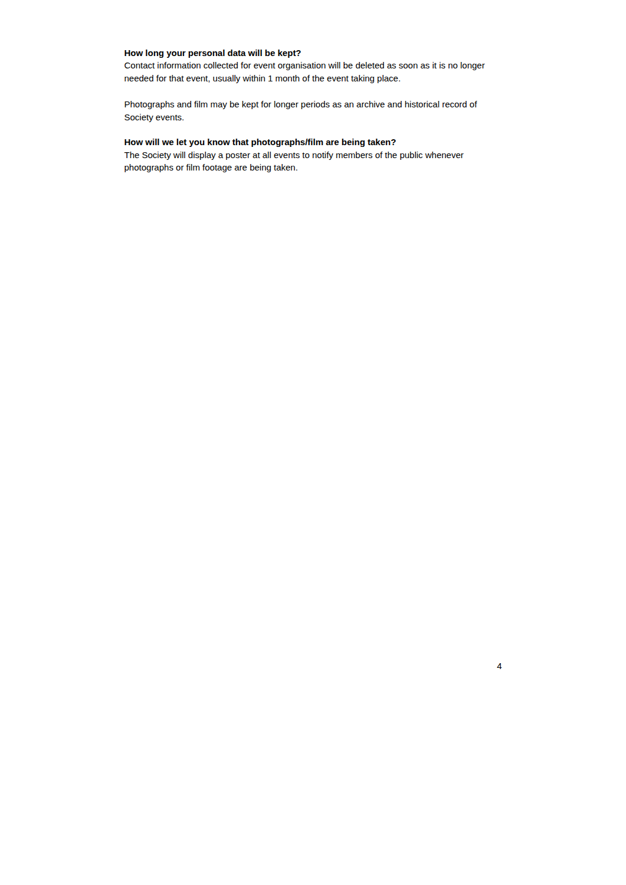How long your personal data will be kept?
Contact information collected for event organisation will be deleted as soon as it is no longer needed for that event, usually within 1 month of the event taking place.
Photographs and film may be kept for longer periods as an archive and historical record of Society events.
How will we let you know that photographs/film are being taken?
The Society will display a poster at all events to notify members of the public whenever photographs or film footage are being taken.
4